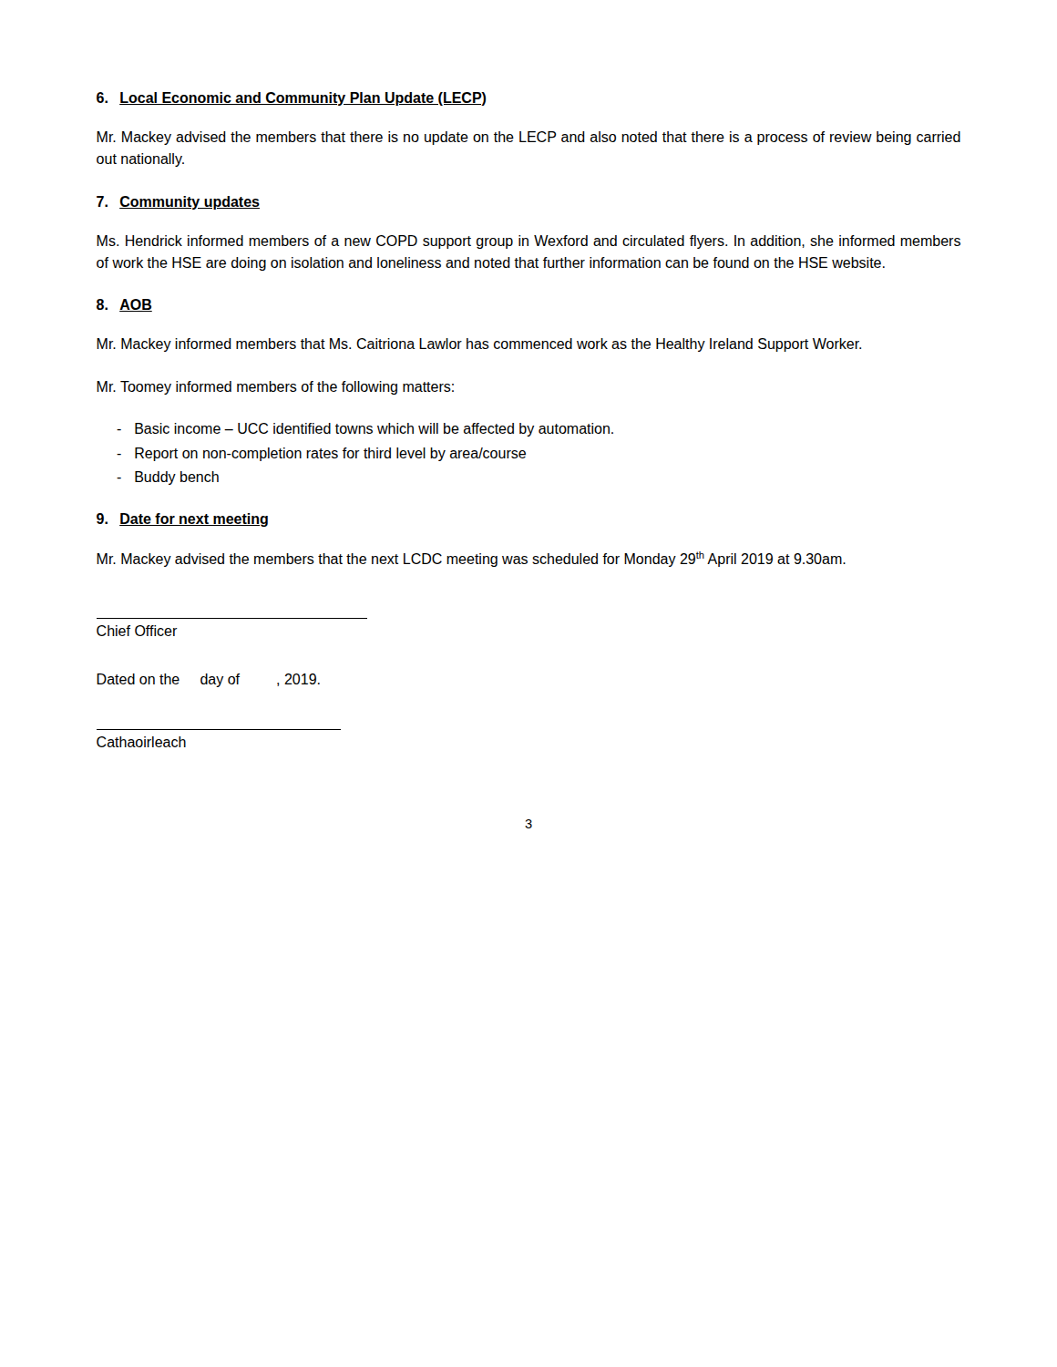6. Local Economic and Community Plan Update (LECP)
Mr. Mackey advised the members that there is no update on the LECP and also noted that there is a process of review being carried out nationally.
7. Community updates
Ms. Hendrick informed members of a new COPD support group in Wexford and circulated flyers. In addition, she informed members of work the HSE are doing on isolation and loneliness and noted that further information can be found on the HSE website.
8. AOB
Mr. Mackey informed members that Ms. Caitriona Lawlor has commenced work as the Healthy Ireland Support Worker.
Mr. Toomey informed members of the following matters:
Basic income – UCC identified towns which will be affected by automation.
Report on non-completion rates for third level by area/course
Buddy bench
9. Date for next meeting
Mr. Mackey advised the members that the next LCDC meeting was scheduled for Monday 29th April 2019 at 9.30am.
Chief Officer
Dated on the day of , 2019.
Cathaoirleach
3